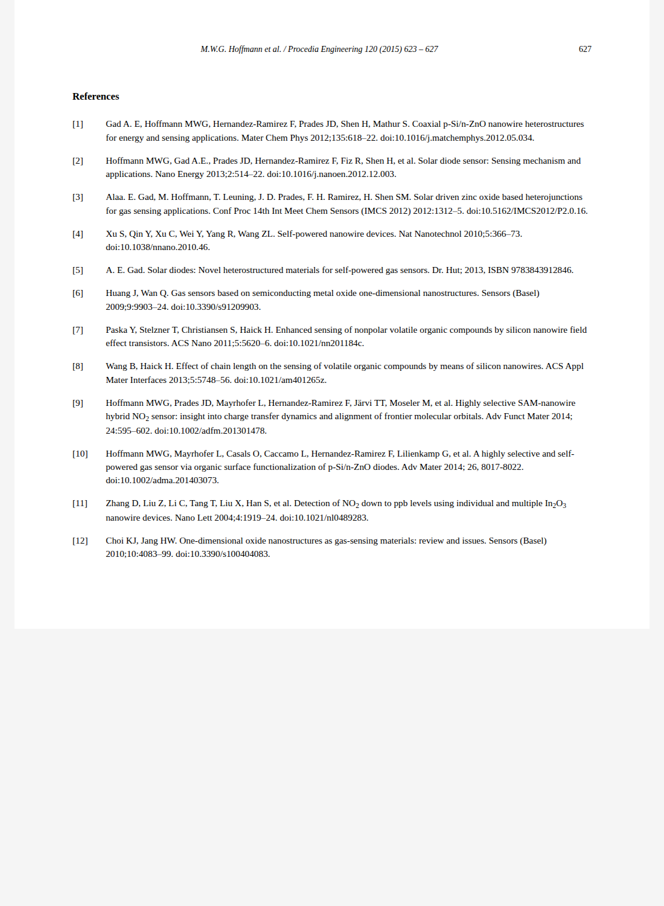M.W.G. Hoffmann et al. / Procedia Engineering 120 (2015) 623 – 627 627
References
[1] Gad A. E, Hoffmann MWG, Hernandez-Ramirez F, Prades JD, Shen H, Mathur S. Coaxial p-Si/n-ZnO nanowire heterostructures for energy and sensing applications. Mater Chem Phys 2012;135:618–22. doi:10.1016/j.matchemphys.2012.05.034.
[2] Hoffmann MWG, Gad A.E., Prades JD, Hernandez-Ramirez F, Fiz R, Shen H, et al. Solar diode sensor: Sensing mechanism and applications. Nano Energy 2013;2:514–22. doi:10.1016/j.nanoen.2012.12.003.
[3] Alaa. E. Gad, M. Hoffmann, T. Leuning, J. D. Prades, F. H. Ramirez, H. Shen SM. Solar driven zinc oxide based heterojunctions for gas sensing applications. Conf Proc 14th Int Meet Chem Sensors (IMCS 2012) 2012:1312–5. doi:10.5162/IMCS2012/P2.0.16.
[4] Xu S, Qin Y, Xu C, Wei Y, Yang R, Wang ZL. Self-powered nanowire devices. Nat Nanotechnol 2010;5:366–73. doi:10.1038/nnano.2010.46.
[5] A. E. Gad. Solar diodes: Novel heterostructured materials for self-powered gas sensors. Dr. Hut; 2013, ISBN 9783843912846.
[6] Huang J, Wan Q. Gas sensors based on semiconducting metal oxide one-dimensional nanostructures. Sensors (Basel) 2009;9:9903–24. doi:10.3390/s91209903.
[7] Paska Y, Stelzner T, Christiansen S, Haick H. Enhanced sensing of nonpolar volatile organic compounds by silicon nanowire field effect transistors. ACS Nano 2011;5:5620–6. doi:10.1021/nn201184c.
[8] Wang B, Haick H. Effect of chain length on the sensing of volatile organic compounds by means of silicon nanowires. ACS Appl Mater Interfaces 2013;5:5748–56. doi:10.1021/am401265z.
[9] Hoffmann MWG, Prades JD, Mayrhofer L, Hernandez-Ramirez F, Järvi TT, Moseler M, et al. Highly selective SAM-nanowire hybrid NO2 sensor: insight into charge transfer dynamics and alignment of frontier molecular orbitals. Adv Funct Mater 2014; 24:595–602. doi:10.1002/adfm.201301478.
[10] Hoffmann MWG, Mayrhofer L, Casals O, Caccamo L, Hernandez-Ramirez F, Lilienkamp G, et al. A highly selective and self-powered gas sensor via organic surface functionalization of p-Si/n-ZnO diodes. Adv Mater 2014; 26, 8017-8022. doi:10.1002/adma.201403073.
[11] Zhang D, Liu Z, Li C, Tang T, Liu X, Han S, et al. Detection of NO2 down to ppb levels using individual and multiple In2O3 nanowire devices. Nano Lett 2004;4:1919–24. doi:10.1021/nl0489283.
[12] Choi KJ, Jang HW. One-dimensional oxide nanostructures as gas-sensing materials: review and issues. Sensors (Basel) 2010;10:4083–99. doi:10.3390/s100404083.